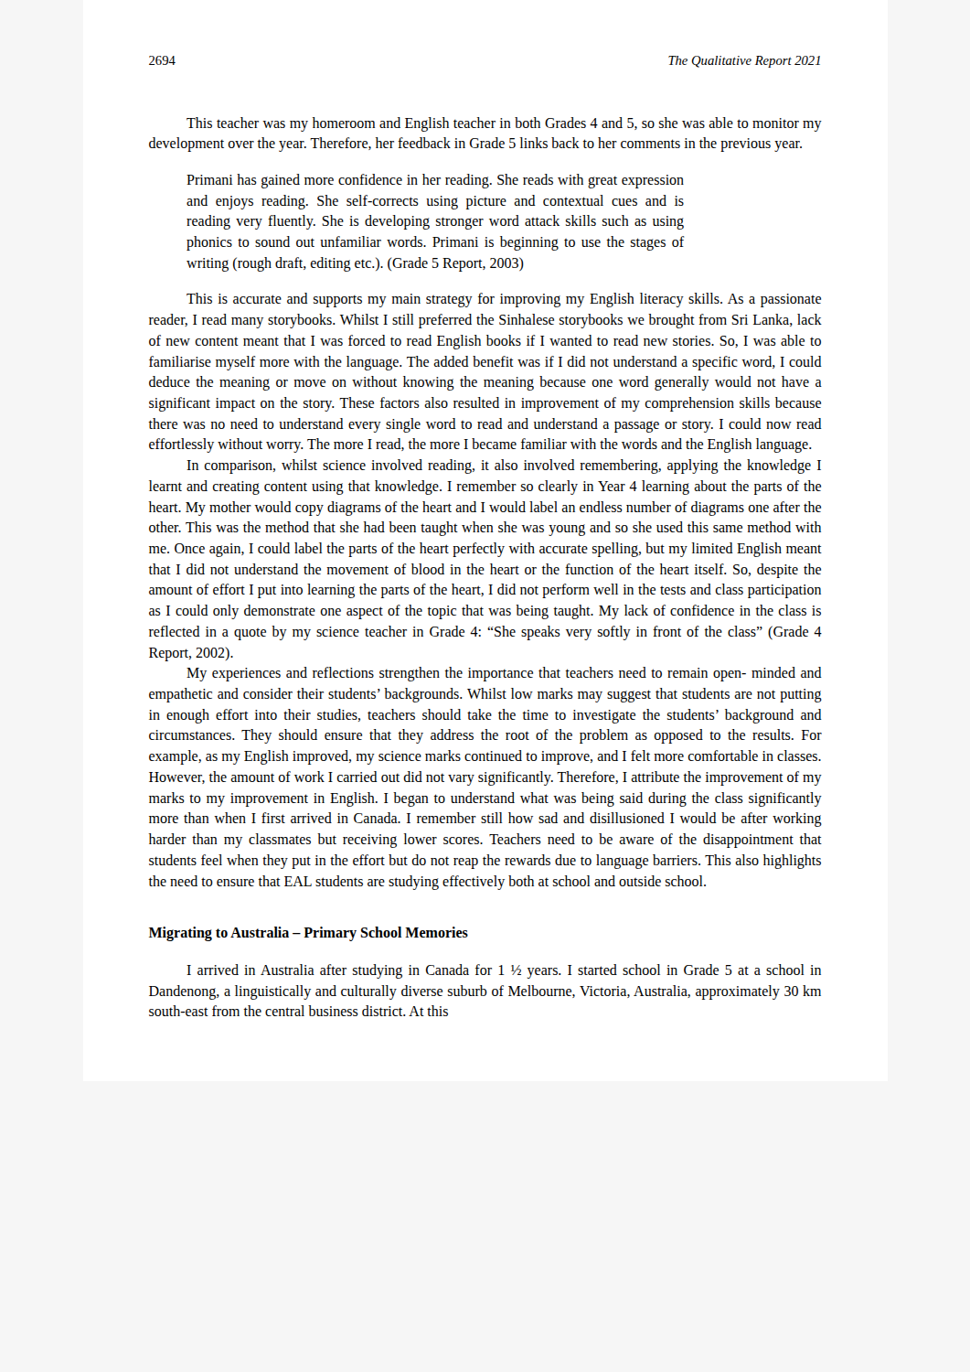2694 The Qualitative Report 2021
This teacher was my homeroom and English teacher in both Grades 4 and 5, so she was able to monitor my development over the year. Therefore, her feedback in Grade 5 links back to her comments in the previous year.
Primani has gained more confidence in her reading. She reads with great expression and enjoys reading. She self-corrects using picture and contextual cues and is reading very fluently. She is developing stronger word attack skills such as using phonics to sound out unfamiliar words. Primani is beginning to use the stages of writing (rough draft, editing etc.). (Grade 5 Report, 2003)
This is accurate and supports my main strategy for improving my English literacy skills. As a passionate reader, I read many storybooks. Whilst I still preferred the Sinhalese storybooks we brought from Sri Lanka, lack of new content meant that I was forced to read English books if I wanted to read new stories. So, I was able to familiarise myself more with the language. The added benefit was if I did not understand a specific word, I could deduce the meaning or move on without knowing the meaning because one word generally would not have a significant impact on the story. These factors also resulted in improvement of my comprehension skills because there was no need to understand every single word to read and understand a passage or story. I could now read effortlessly without worry. The more I read, the more I became familiar with the words and the English language.
In comparison, whilst science involved reading, it also involved remembering, applying the knowledge I learnt and creating content using that knowledge. I remember so clearly in Year 4 learning about the parts of the heart. My mother would copy diagrams of the heart and I would label an endless number of diagrams one after the other. This was the method that she had been taught when she was young and so she used this same method with me. Once again, I could label the parts of the heart perfectly with accurate spelling, but my limited English meant that I did not understand the movement of blood in the heart or the function of the heart itself. So, despite the amount of effort I put into learning the parts of the heart, I did not perform well in the tests and class participation as I could only demonstrate one aspect of the topic that was being taught. My lack of confidence in the class is reflected in a quote by my science teacher in Grade 4: “She speaks very softly in front of the class” (Grade 4 Report, 2002).
My experiences and reflections strengthen the importance that teachers need to remain open- minded and empathetic and consider their students’ backgrounds. Whilst low marks may suggest that students are not putting in enough effort into their studies, teachers should take the time to investigate the students’ background and circumstances. They should ensure that they address the root of the problem as opposed to the results. For example, as my English improved, my science marks continued to improve, and I felt more comfortable in classes. However, the amount of work I carried out did not vary significantly. Therefore, I attribute the improvement of my marks to my improvement in English. I began to understand what was being said during the class significantly more than when I first arrived in Canada. I remember still how sad and disillusioned I would be after working harder than my classmates but receiving lower scores. Teachers need to be aware of the disappointment that students feel when they put in the effort but do not reap the rewards due to language barriers. This also highlights the need to ensure that EAL students are studying effectively both at school and outside school.
Migrating to Australia – Primary School Memories
I arrived in Australia after studying in Canada for 1 ½ years. I started school in Grade 5 at a school in Dandenong, a linguistically and culturally diverse suburb of Melbourne, Victoria, Australia, approximately 30 km south-east from the central business district. At this